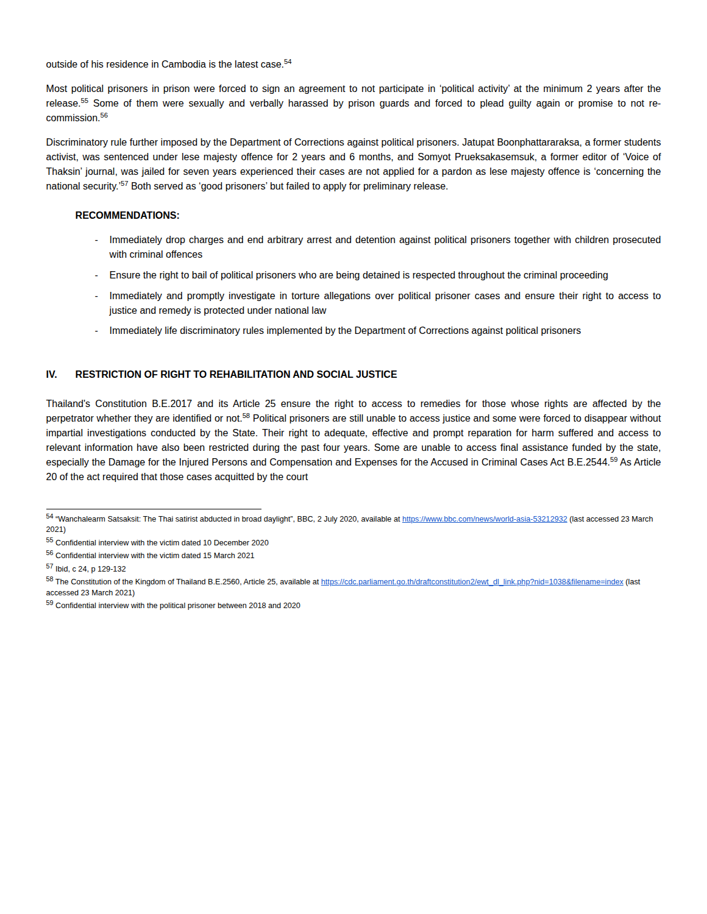outside of his residence in Cambodia is the latest case.54
Most political prisoners in prison were forced to sign an agreement to not participate in ‘political activity’ at the minimum 2 years after the release.55 Some of them were sexually and verbally harassed by prison guards and forced to plead guilty again or promise to not re-commission.56
Discriminatory rule further imposed by the Department of Corrections against political prisoners. Jatupat Boonphattararaksa, a former students activist, was sentenced under lese majesty offence for 2 years and 6 months, and Somyot Prueksakasemsuk, a former editor of ‘Voice of Thaksin’ journal, was jailed for seven years experienced their cases are not applied for a pardon as lese majesty offence is ‘concerning the national security.’57 Both served as ‘good prisoners’ but failed to apply for preliminary release.
RECOMMENDATIONS:
Immediately drop charges and end arbitrary arrest and detention against political prisoners together with children prosecuted with criminal offences
Ensure the right to bail of political prisoners who are being detained is respected throughout the criminal proceeding
Immediately and promptly investigate in torture allegations over political prisoner cases and ensure their right to access to justice and remedy is protected under national law
Immediately life discriminatory rules implemented by the Department of Corrections against political prisoners
IV. RESTRICTION OF RIGHT TO REHABILITATION AND SOCIAL JUSTICE
Thailand's Constitution B.E.2017 and its Article 25 ensure the right to access to remedies for those whose rights are affected by the perpetrator whether they are identified or not.58 Political prisoners are still unable to access justice and some were forced to disappear without impartial investigations conducted by the State. Their right to adequate, effective and prompt reparation for harm suffered and access to relevant information have also been restricted during the past four years. Some are unable to access final assistance funded by the state, especially the Damage for the Injured Persons and Compensation and Expenses for the Accused in Criminal Cases Act B.E.2544.59 As Article 20 of the act required that those cases acquitted by the court
54 “Wanchalearm Satsaksit: The Thai satirist abducted in broad daylight”, BBC, 2 July 2020, available at https://www.bbc.com/news/world-asia-53212932 (last accessed 23 March 2021)
55 Confidential interview with the victim dated 10 December 2020
56 Confidential interview with the victim dated 15 March 2021
57 Ibid, c 24, p 129-132
58 The Constitution of the Kingdom of Thailand B.E.2560, Article 25, available at https://cdc.parliament.go.th/draftconstitution2/ewt_dl_link.php?nid=1038&filename=index (last accessed 23 March 2021)
59 Confidential interview with the political prisoner between 2018 and 2020